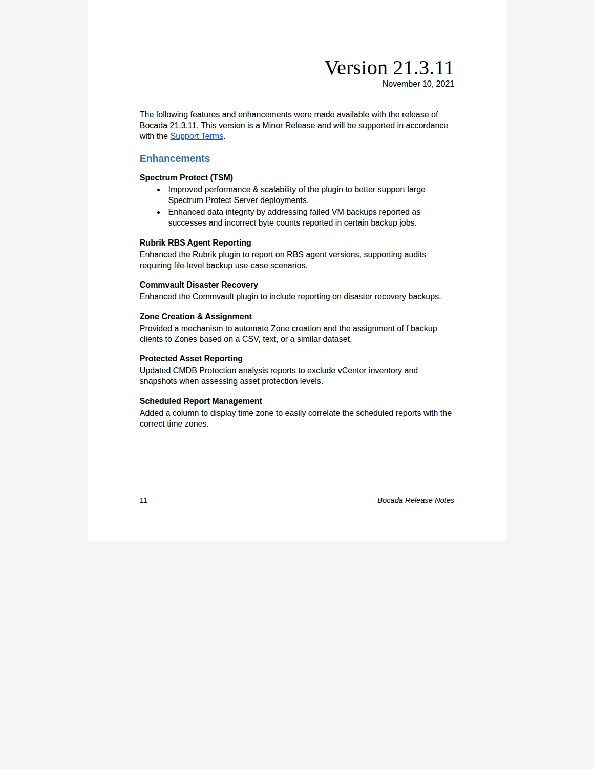Version 21.3.11
November 10, 2021
The following features and enhancements were made available with the release of Bocada 21.3.11. This version is a Minor Release and will be supported in accordance with the Support Terms.
Enhancements
Spectrum Protect (TSM)
Improved performance & scalability of the plugin to better support large Spectrum Protect Server deployments.
Enhanced data integrity by addressing failed VM backups reported as successes and incorrect byte counts reported in certain backup jobs.
Rubrik RBS Agent Reporting
Enhanced the Rubrik plugin to report on RBS agent versions, supporting audits requiring file-level backup use-case scenarios.
Commvault Disaster Recovery
Enhanced the Commvault plugin to include reporting on disaster recovery backups.
Zone Creation & Assignment
Provided a mechanism to automate Zone creation and the assignment of f backup clients to Zones based on a CSV, text, or a similar dataset.
Protected Asset Reporting
Updated CMDB Protection analysis reports to exclude vCenter inventory and snapshots when assessing asset protection levels.
Scheduled Report Management
Added a column to display time zone to easily correlate the scheduled reports with the correct time zones.
11 Bocada Release Notes